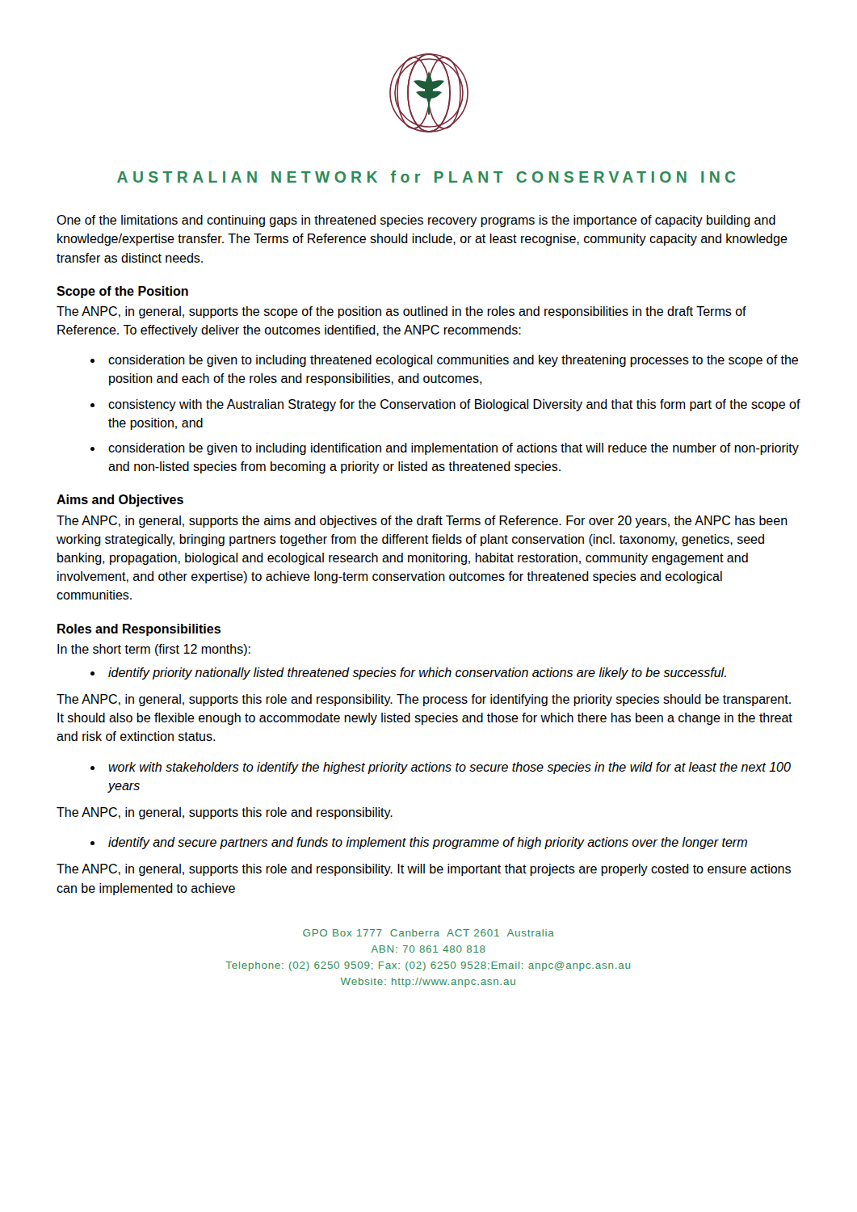AUSTRALIAN NETWORK for PLANT CONSERVATION INC
One of the limitations and continuing gaps in threatened species recovery programs is the importance of capacity building and knowledge/expertise transfer. The Terms of Reference should include, or at least recognise, community capacity and knowledge transfer as distinct needs.
Scope of the Position
The ANPC, in general, supports the scope of the position as outlined in the roles and responsibilities in the draft Terms of Reference. To effectively deliver the outcomes identified, the ANPC recommends:
consideration be given to including threatened ecological communities and key threatening processes to the scope of the position and each of the roles and responsibilities, and outcomes,
consistency with the Australian Strategy for the Conservation of Biological Diversity and that this form part of the scope of the position, and
consideration be given to including identification and implementation of actions that will reduce the number of non-priority and non-listed species from becoming a priority or listed as threatened species.
Aims and Objectives
The ANPC, in general, supports the aims and objectives of the draft Terms of Reference. For over 20 years, the ANPC has been working strategically, bringing partners together from the different fields of plant conservation (incl. taxonomy, genetics, seed banking, propagation, biological and ecological research and monitoring, habitat restoration, community engagement and involvement, and other expertise) to achieve long-term conservation outcomes for threatened species and ecological communities.
Roles and Responsibilities
In the short term (first 12 months):
identify priority nationally listed threatened species for which conservation actions are likely to be successful.
The ANPC, in general, supports this role and responsibility. The process for identifying the priority species should be transparent. It should also be flexible enough to accommodate newly listed species and those for which there has been a change in the threat and risk of extinction status.
work with stakeholders to identify the highest priority actions to secure those species in the wild for at least the next 100 years
The ANPC, in general, supports this role and responsibility.
identify and secure partners and funds to implement this programme of high priority actions over the longer term
The ANPC, in general, supports this role and responsibility. It will be important that projects are properly costed to ensure actions can be implemented to achieve
GPO Box 1777 Canberra ACT 2601 Australia
ABN: 70 861 480 818
Telephone: (02) 6250 9509; Fax: (02) 6250 9528;Email: anpc@anpc.asn.au
Website: http://www.anpc.asn.au